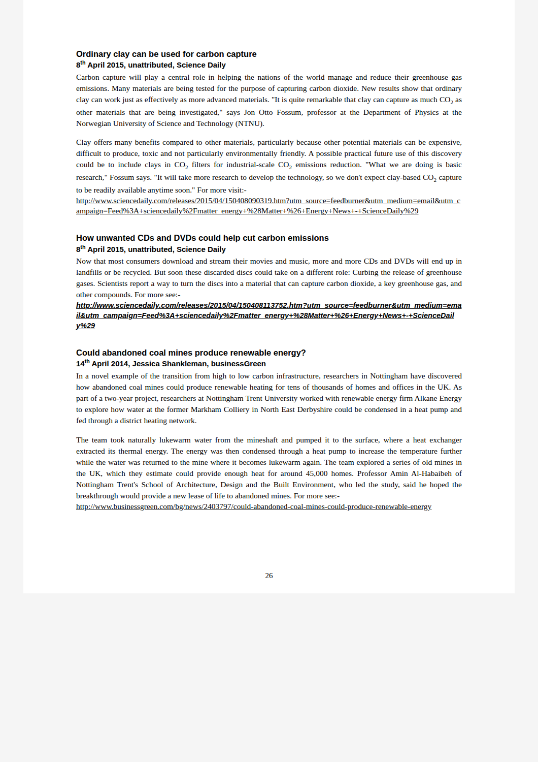Ordinary clay can be used for carbon capture
8th April 2015, unattributed, Science Daily
Carbon capture will play a central role in helping the nations of the world manage and reduce their greenhouse gas emissions. Many materials are being tested for the purpose of capturing carbon dioxide. New results show that ordinary clay can work just as effectively as more advanced materials. "It is quite remarkable that clay can capture as much CO2 as other materials that are being investigated," says Jon Otto Fossum, professor at the Department of Physics at the Norwegian University of Science and Technology (NTNU).
Clay offers many benefits compared to other materials, particularly because other potential materials can be expensive, difficult to produce, toxic and not particularly environmentally friendly. A possible practical future use of this discovery could be to include clays in CO2 filters for industrial-scale CO2 emissions reduction. "What we are doing is basic research," Fossum says. "It will take more research to develop the technology, so we don't expect clay-based CO2 capture to be readily available anytime soon." For more visit:-
http://www.sciencedaily.com/releases/2015/04/150408090319.htm?utm_source=feedburner&utm_medium=email&utm_campaign=Feed%3A+sciencedaily%2Fmatter_energy+%28Matter+%26+Energy+News+-+ScienceDaily%29
How unwanted CDs and DVDs could help cut carbon emissions
8th April 2015, unattributed, Science Daily
Now that most consumers download and stream their movies and music, more and more CDs and DVDs will end up in landfills or be recycled. But soon these discarded discs could take on a different role: Curbing the release of greenhouse gases. Scientists report a way to turn the discs into a material that can capture carbon dioxide, a key greenhouse gas, and other compounds. For more see:-
http://www.sciencedaily.com/releases/2015/04/150408113752.htm?utm_source=feedburner&utm_medium=email&utm_campaign=Feed%3A+sciencedaily%2Fmatter_energy+%28Matter+%26+Energy+News+-+ScienceDaily%29
Could abandoned coal mines produce renewable energy?
14th April 2014, Jessica Shankleman, businessGreen
In a novel example of the transition from high to low carbon infrastructure, researchers in Nottingham have discovered how abandoned coal mines could produce renewable heating for tens of thousands of homes and offices in the UK. As part of a two-year project, researchers at Nottingham Trent University worked with renewable energy firm Alkane Energy to explore how water at the former Markham Colliery in North East Derbyshire could be condensed in a heat pump and fed through a district heating network.
The team took naturally lukewarm water from the mineshaft and pumped it to the surface, where a heat exchanger extracted its thermal energy. The energy was then condensed through a heat pump to increase the temperature further while the water was returned to the mine where it becomes lukewarm again. The team explored a series of old mines in the UK, which they estimate could provide enough heat for around 45,000 homes. Professor Amin Al-Habaibeh of Nottingham Trent's School of Architecture, Design and the Built Environment, who led the study, said he hoped the breakthrough would provide a new lease of life to abandoned mines. For more see:-
http://www.businessgreen.com/bg/news/2403797/could-abandoned-coal-mines-could-produce-renewable-energy
26